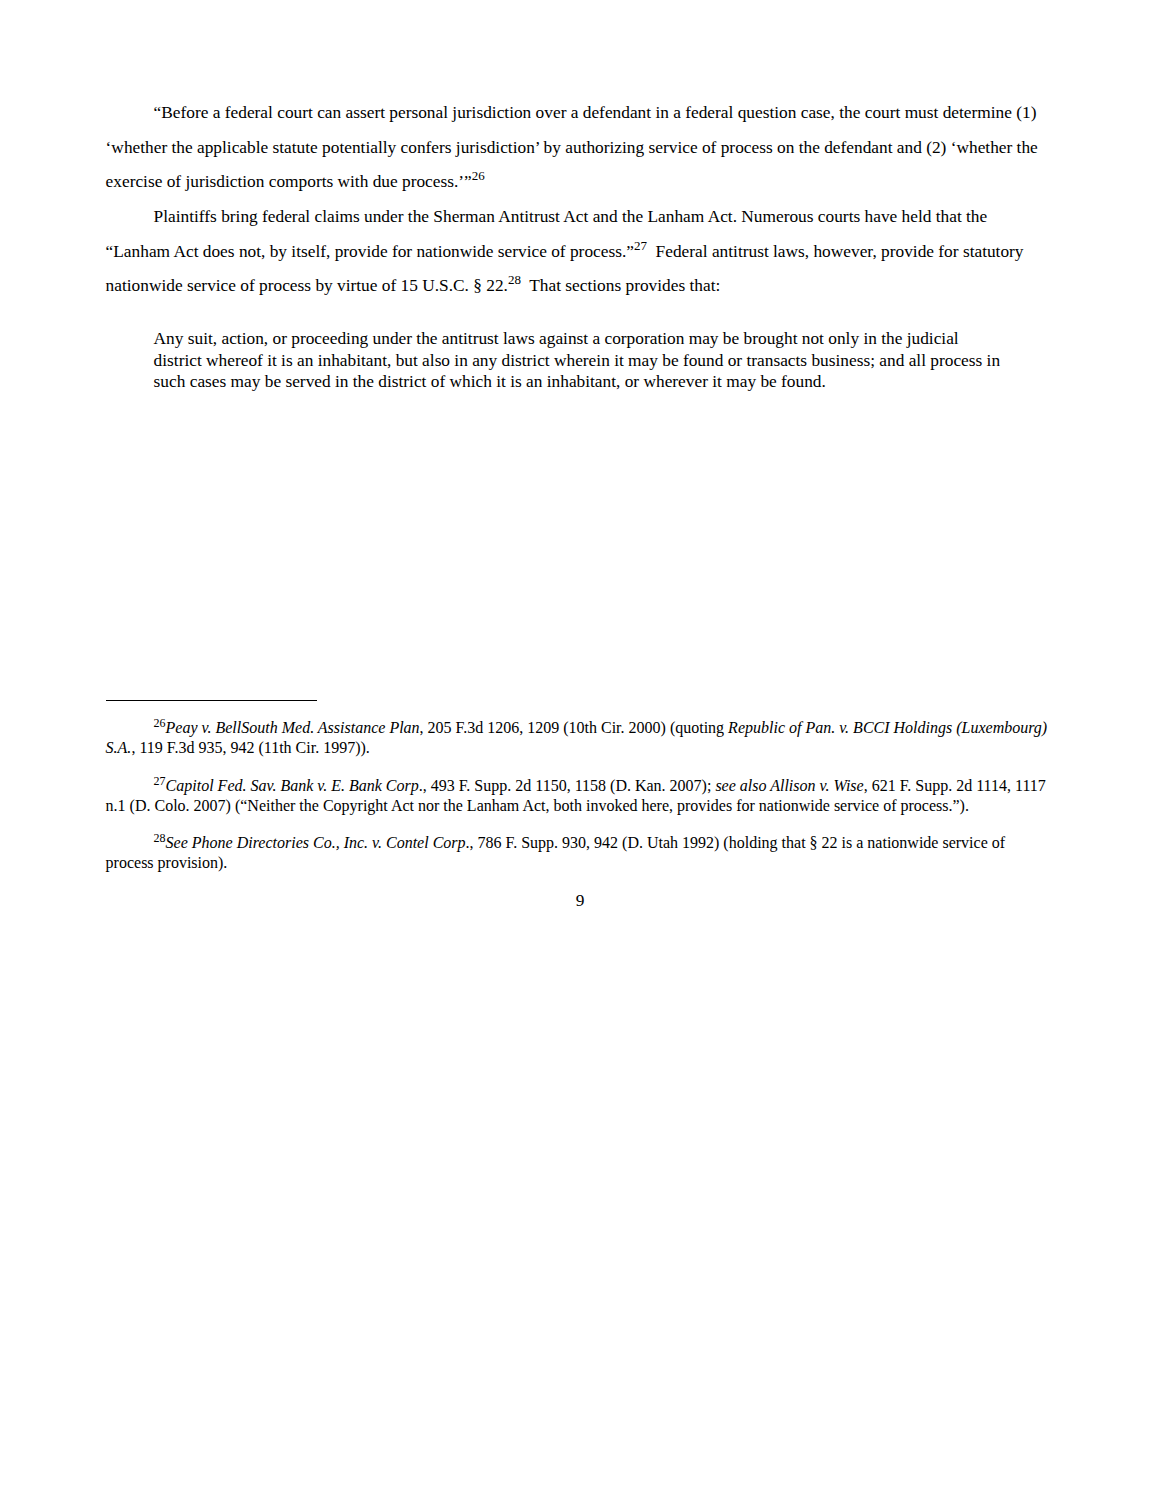“Before a federal court can assert personal jurisdiction over a defendant in a federal question case, the court must determine (1) ‘whether the applicable statute potentially confers jurisdiction’ by authorizing service of process on the defendant and (2) ‘whether the exercise of jurisdiction comports with due process.’”26
Plaintiffs bring federal claims under the Sherman Antitrust Act and the Lanham Act. Numerous courts have held that the “Lanham Act does not, by itself, provide for nationwide service of process.”27 Federal antitrust laws, however, provide for statutory nationwide service of process by virtue of 15 U.S.C. § 22.28 That sections provides that:
Any suit, action, or proceeding under the antitrust laws against a corporation may be brought not only in the judicial district whereof it is an inhabitant, but also in any district wherein it may be found or transacts business; and all process in such cases may be served in the district of which it is an inhabitant, or wherever it may be found.
26Peay v. BellSouth Med. Assistance Plan, 205 F.3d 1206, 1209 (10th Cir. 2000) (quoting Republic of Pan. v. BCCI Holdings (Luxembourg) S.A., 119 F.3d 935, 942 (11th Cir. 1997)).
27Capitol Fed. Sav. Bank v. E. Bank Corp., 493 F. Supp. 2d 1150, 1158 (D. Kan. 2007); see also Allison v. Wise, 621 F. Supp. 2d 1114, 1117 n.1 (D. Colo. 2007) (“Neither the Copyright Act nor the Lanham Act, both invoked here, provides for nationwide service of process.”).
28See Phone Directories Co., Inc. v. Contel Corp., 786 F. Supp. 930, 942 (D. Utah 1992) (holding that § 22 is a nationwide service of process provision).
9